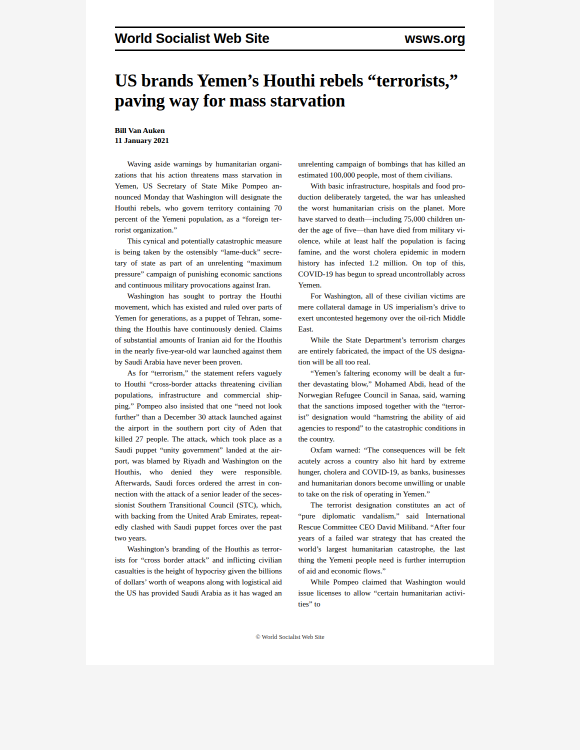World Socialist Web Site
wsws.org
US brands Yemen’s Houthi rebels “terrorists,” paving way for mass starvation
Bill Van Auken11 January 2021
Waving aside warnings by humanitarian organizations that his action threatens mass starvation in Yemen, US Secretary of State Mike Pompeo announced Monday that Washington will designate the Houthi rebels, who govern territory containing 70 percent of the Yemeni population, as a “foreign terrorist organization.”
This cynical and potentially catastrophic measure is being taken by the ostensibly “lame-duck” secretary of state as part of an unrelenting “maximum pressure” campaign of punishing economic sanctions and continuous military provocations against Iran.
Washington has sought to portray the Houthi movement, which has existed and ruled over parts of Yemen for generations, as a puppet of Tehran, something the Houthis have continuously denied. Claims of substantial amounts of Iranian aid for the Houthis in the nearly five-year-old war launched against them by Saudi Arabia have never been proven.
As for “terrorism,” the statement refers vaguely to Houthi “cross-border attacks threatening civilian populations, infrastructure and commercial shipping.” Pompeo also insisted that one “need not look further” than a December 30 attack launched against the airport in the southern port city of Aden that killed 27 people. The attack, which took place as a Saudi puppet “unity government” landed at the airport, was blamed by Riyadh and Washington on the Houthis, who denied they were responsible. Afterwards, Saudi forces ordered the arrest in connection with the attack of a senior leader of the secessionist Southern Transitional Council (STC), which, with backing from the United Arab Emirates, repeatedly clashed with Saudi puppet forces over the past two years.
Washington’s branding of the Houthis as terrorists for “cross border attack” and inflicting civilian casualties is the height of hypocrisy given the billions of dollars’ worth of weapons along with logistical aid the US has provided Saudi Arabia as it has waged an unrelenting campaign of bombings that has killed an estimated 100,000 people, most of them civilians.
With basic infrastructure, hospitals and food production deliberately targeted, the war has unleashed the worst humanitarian crisis on the planet. More have starved to death—including 75,000 children under the age of five—than have died from military violence, while at least half the population is facing famine, and the worst cholera epidemic in modern history has infected 1.2 million. On top of this, COVID-19 has begun to spread uncontrollably across Yemen.
For Washington, all of these civilian victims are mere collateral damage in US imperialism’s drive to exert uncontested hegemony over the oil-rich Middle East.
While the State Department’s terrorism charges are entirely fabricated, the impact of the US designation will be all too real.
“Yemen’s faltering economy will be dealt a further devastating blow,” Mohamed Abdi, head of the Norwegian Refugee Council in Sanaa, said, warning that the sanctions imposed together with the “terrorist” designation would “hamstring the ability of aid agencies to respond” to the catastrophic conditions in the country.
Oxfam warned: “The consequences will be felt acutely across a country also hit hard by extreme hunger, cholera and COVID-19, as banks, businesses and humanitarian donors become unwilling or unable to take on the risk of operating in Yemen.”
The terrorist designation constitutes an act of “pure diplomatic vandalism,” said International Rescue Committee CEO David Miliband. “After four years of a failed war strategy that has created the world’s largest humanitarian catastrophe, the last thing the Yemeni people need is further interruption of aid and economic flows.”
While Pompeo claimed that Washington would issue licenses to allow “certain humanitarian activities” to
© World Socialist Web Site